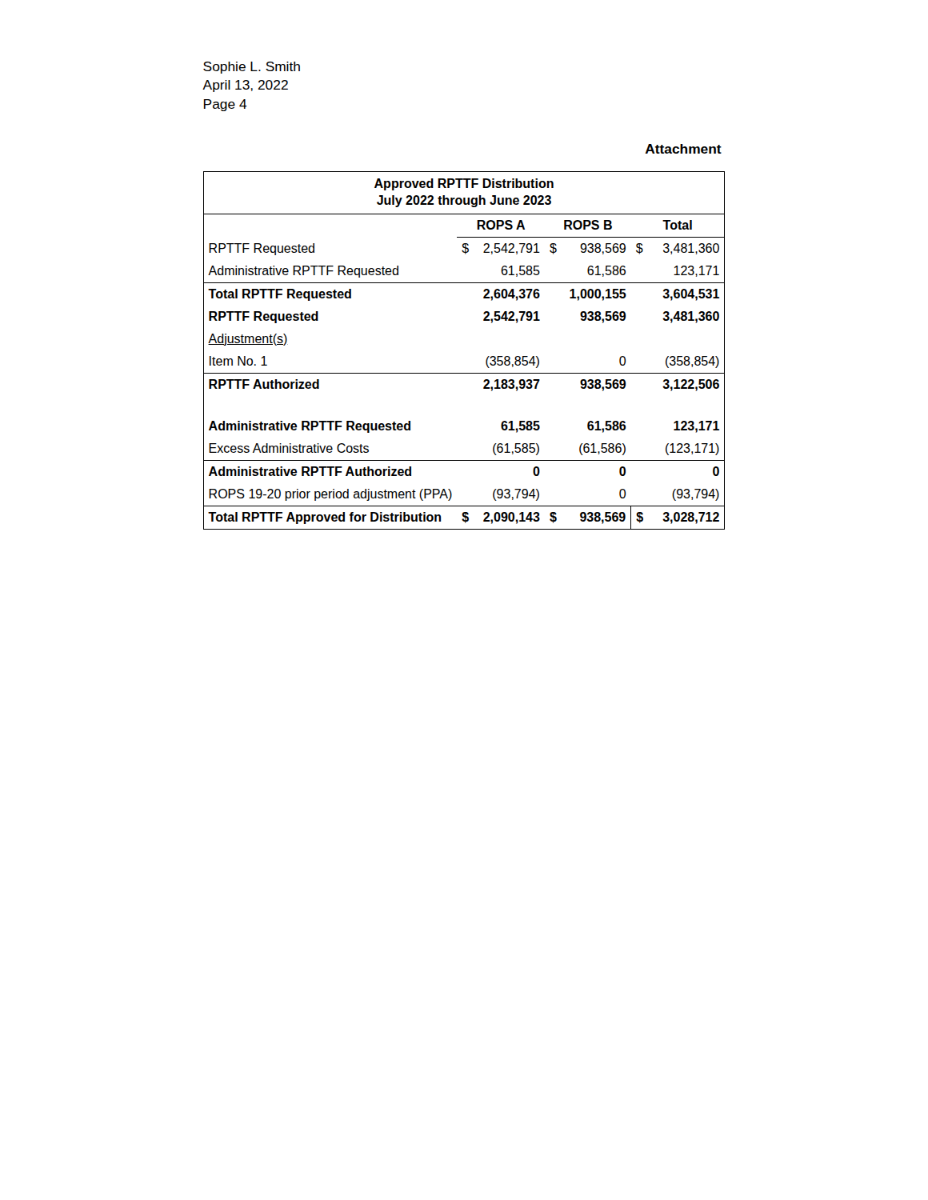Sophie L. Smith
April 13, 2022
Page 4
Attachment
| Approved RPTTF Distribution July 2022 through June 2023 |
| | ROPS A | ROPS B | Total |
| RPTTF Requested | $ | 2,542,791 | $ | 938,569 | $ | 3,481,360 |
| Administrative RPTTF Requested | | 61,585 | | 61,586 | | 123,171 |
| Total RPTTF Requested | | 2,604,376 | | 1,000,155 | | 3,604,531 |
| RPTTF Requested | | 2,542,791 | | 938,569 | | 3,481,360 |
| Adjustment(s) | | | | | | |
| Item No. 1 | | (358,854) | | 0 | | (358,854) |
| RPTTF Authorized | | 2,183,937 | | 938,569 | | 3,122,506 |
| Administrative RPTTF Requested | | 61,585 | | 61,586 | | 123,171 |
| Excess Administrative Costs | | (61,585) | | (61,586) | | (123,171) |
| Administrative RPTTF Authorized | | 0 | | 0 | | 0 |
| ROPS 19-20 prior period adjustment (PPA) | | (93,794) | | 0 | | (93,794) |
| Total RPTTF Approved for Distribution | $ | 2,090,143 | $ | 938,569 | $ | 3,028,712 |